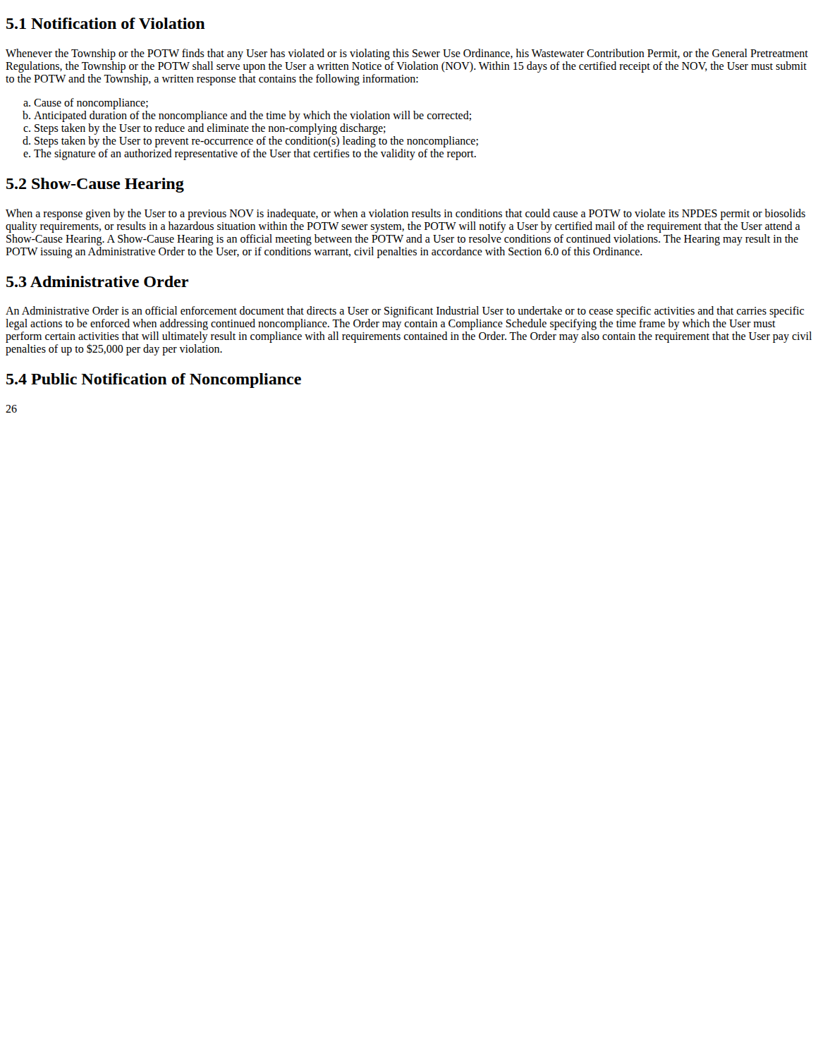5.1 Notification of Violation
Whenever the Township or the POTW finds that any User has violated or is violating this Sewer Use Ordinance, his Wastewater Contribution Permit, or the General Pretreatment Regulations, the Township or the POTW shall serve upon the User a written Notice of Violation (NOV). Within 15 days of the certified receipt of the NOV, the User must submit to the POTW and the Township, a written response that contains the following information:
Cause of noncompliance;
Anticipated duration of the noncompliance and the time by which the violation will be corrected;
Steps taken by the User to reduce and eliminate the non-complying discharge;
Steps taken by the User to prevent re-occurrence of the condition(s) leading to the noncompliance;
The signature of an authorized representative of the User that certifies to the validity of the report.
5.2 Show-Cause Hearing
When a response given by the User to a previous NOV is inadequate, or when a violation results in conditions that could cause a POTW to violate its NPDES permit or biosolids quality requirements, or results in a hazardous situation within the POTW sewer system, the POTW will notify a User by certified mail of the requirement that the User attend a Show-Cause Hearing. A Show-Cause Hearing is an official meeting between the POTW and a User to resolve conditions of continued violations. The Hearing may result in the POTW issuing an Administrative Order to the User, or if conditions warrant, civil penalties in accordance with Section 6.0 of this Ordinance.
5.3 Administrative Order
An Administrative Order is an official enforcement document that directs a User or Significant Industrial User to undertake or to cease specific activities and that carries specific legal actions to be enforced when addressing continued noncompliance. The Order may contain a Compliance Schedule specifying the time frame by which the User must perform certain activities that will ultimately result in compliance with all requirements contained in the Order. The Order may also contain the requirement that the User pay civil penalties of up to $25,000 per day per violation.
5.4 Public Notification of Noncompliance
26